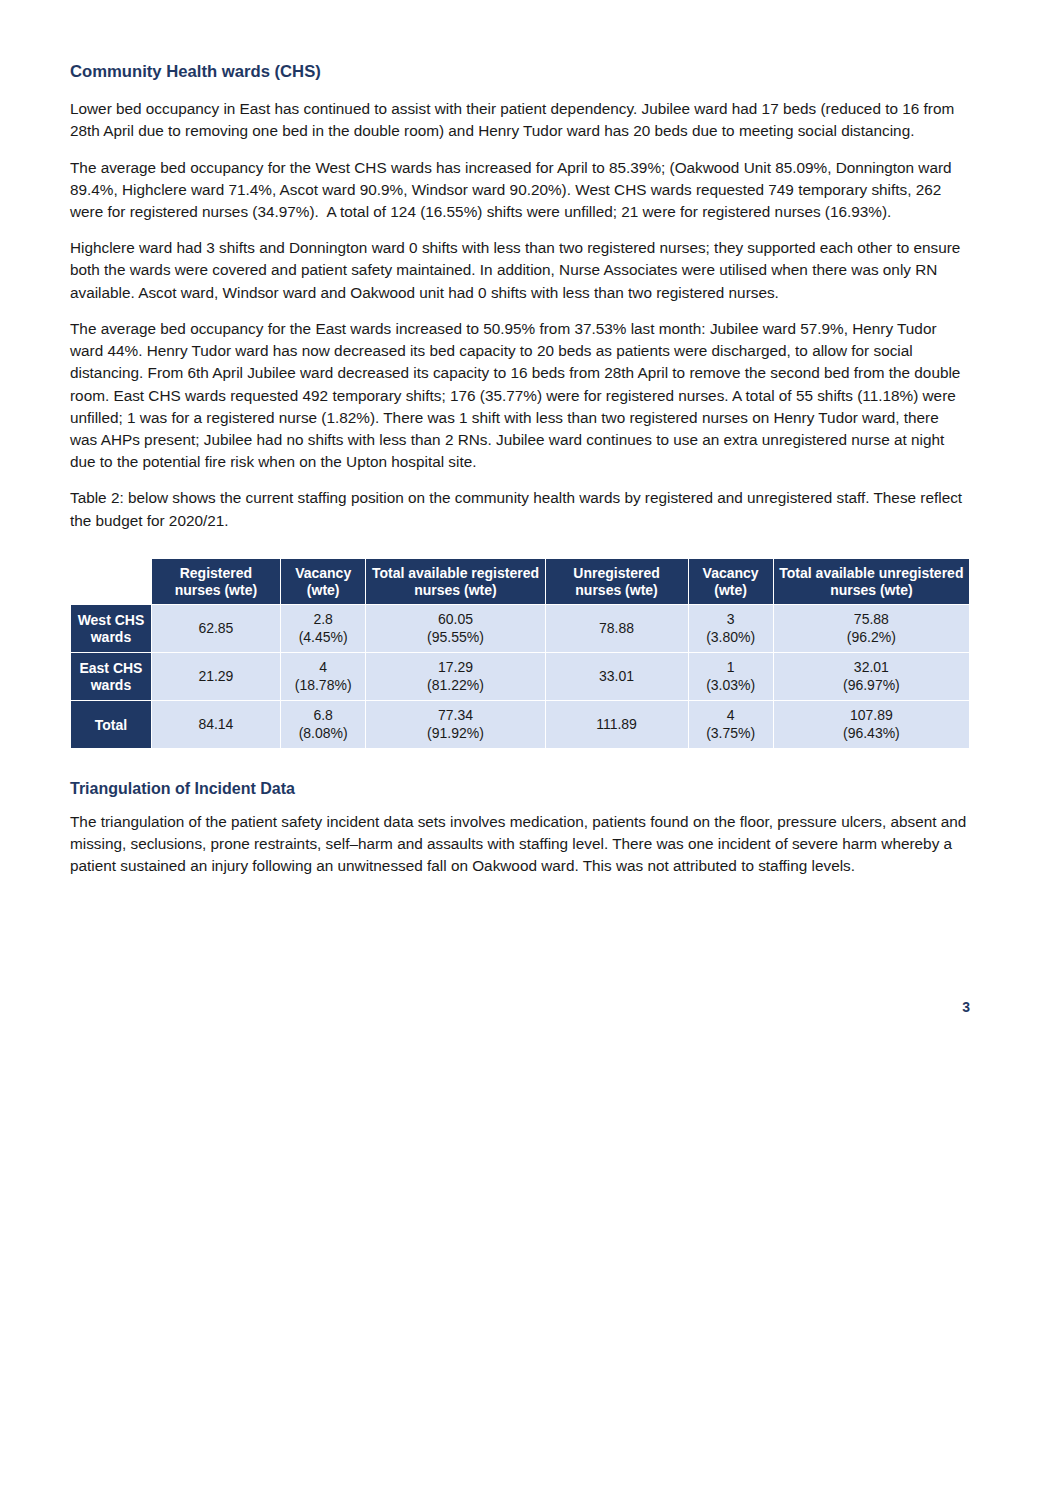Community Health wards (CHS)
Lower bed occupancy in East has continued to assist with their patient dependency. Jubilee ward had 17 beds (reduced to 16 from 28th April due to removing one bed in the double room) and Henry Tudor ward has 20 beds due to meeting social distancing.
The average bed occupancy for the West CHS wards has increased for April to 85.39%; (Oakwood Unit 85.09%, Donnington ward 89.4%, Highclere ward 71.4%, Ascot ward 90.9%, Windsor ward 90.20%). West CHS wards requested 749 temporary shifts, 262 were for registered nurses (34.97%). A total of 124 (16.55%) shifts were unfilled; 21 were for registered nurses (16.93%).
Highclere ward had 3 shifts and Donnington ward 0 shifts with less than two registered nurses; they supported each other to ensure both the wards were covered and patient safety maintained. In addition, Nurse Associates were utilised when there was only RN available. Ascot ward, Windsor ward and Oakwood unit had 0 shifts with less than two registered nurses.
The average bed occupancy for the East wards increased to 50.95% from 37.53% last month: Jubilee ward 57.9%, Henry Tudor ward 44%. Henry Tudor ward has now decreased its bed capacity to 20 beds as patients were discharged, to allow for social distancing. From 6th April Jubilee ward decreased its capacity to 16 beds from 28th April to remove the second bed from the double room. East CHS wards requested 492 temporary shifts; 176 (35.77%) were for registered nurses. A total of 55 shifts (11.18%) were unfilled; 1 was for a registered nurse (1.82%). There was 1 shift with less than two registered nurses on Henry Tudor ward, there was AHPs present; Jubilee had no shifts with less than 2 RNs. Jubilee ward continues to use an extra unregistered nurse at night due to the potential fire risk when on the Upton hospital site.
Table 2: below shows the current staffing position on the community health wards by registered and unregistered staff. These reflect the budget for 2020/21.
| | Registered nurses (wte) | Vacancy (wte) | Total available registered nurses (wte) | Unregistered nurses (wte) | Vacancy (wte) | Total available unregistered nurses (wte) |
| --- | --- | --- | --- | --- | --- | --- |
| West CHS wards | 62.85 | 2.8 (4.45%) | 60.05 (95.55%) | 78.88 | 3 (3.80%) | 75.88 (96.2%) |
| East CHS wards | 21.29 | 4 (18.78%) | 17.29 (81.22%) | 33.01 | 1 (3.03%) | 32.01 (96.97%) |
| Total | 84.14 | 6.8 (8.08%) | 77.34 (91.92%) | 111.89 | 4 (3.75%) | 107.89 (96.43%) |
Triangulation of Incident Data
The triangulation of the patient safety incident data sets involves medication, patients found on the floor, pressure ulcers, absent and missing, seclusions, prone restraints, self–harm and assaults with staffing level. There was one incident of severe harm whereby a patient sustained an injury following an unwitnessed fall on Oakwood ward. This was not attributed to staffing levels.
3